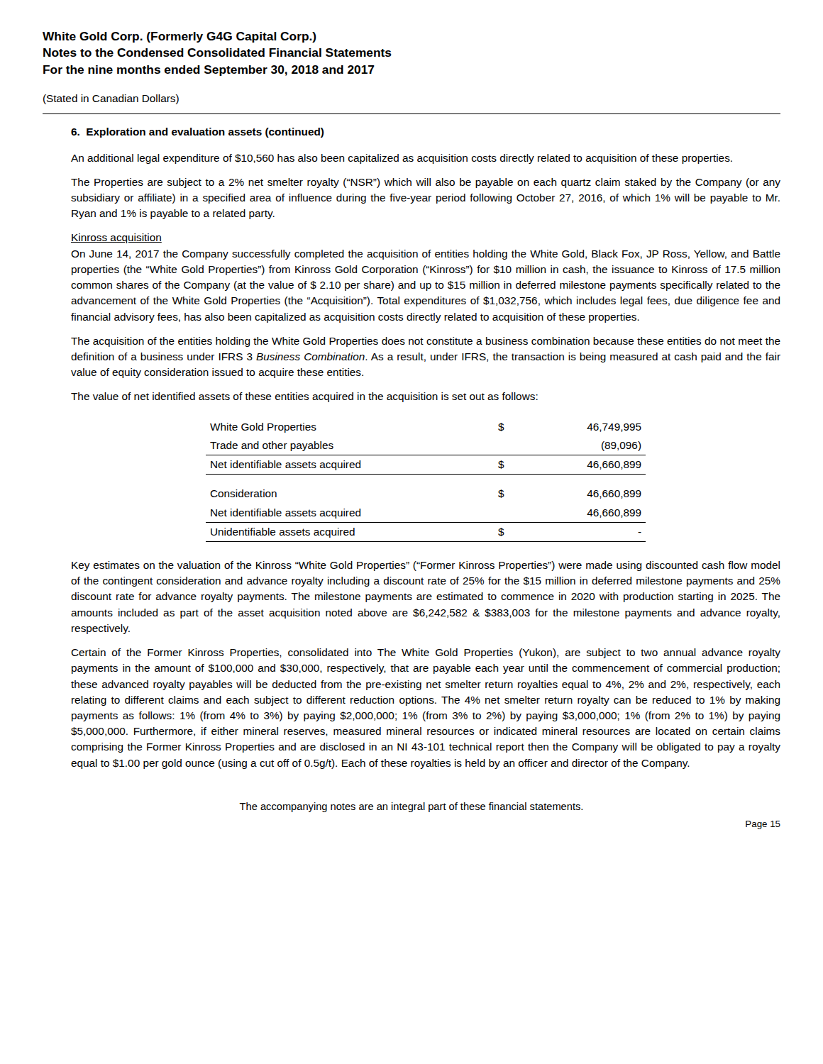White Gold Corp. (Formerly G4G Capital Corp.)
Notes to the Condensed Consolidated Financial Statements
For the nine months ended September 30, 2018 and 2017
(Stated in Canadian Dollars)
6. Exploration and evaluation assets (continued)
An additional legal expenditure of $10,560 has also been capitalized as acquisition costs directly related to acquisition of these properties.
The Properties are subject to a 2% net smelter royalty (“NSR”) which will also be payable on each quartz claim staked by the Company (or any subsidiary or affiliate) in a specified area of influence during the five-year period following October 27, 2016, of which 1% will be payable to Mr. Ryan and 1% is payable to a related party.
Kinross acquisition
On June 14, 2017 the Company successfully completed the acquisition of entities holding the White Gold, Black Fox, JP Ross, Yellow, and Battle properties (the “White Gold Properties”) from Kinross Gold Corporation (“Kinross”) for $10 million in cash, the issuance to Kinross of 17.5 million common shares of the Company (at the value of $ 2.10 per share) and up to $15 million in deferred milestone payments specifically related to the advancement of the White Gold Properties (the “Acquisition”). Total expenditures of $1,032,756, which includes legal fees, due diligence fee and financial advisory fees, has also been capitalized as acquisition costs directly related to acquisition of these properties.
The acquisition of the entities holding the White Gold Properties does not constitute a business combination because these entities do not meet the definition of a business under IFRS 3 Business Combination. As a result, under IFRS, the transaction is being measured at cash paid and the fair value of equity consideration issued to acquire these entities.
The value of net identified assets of these entities acquired in the acquisition is set out as follows:
| White Gold Properties | $ | 46,749,995 |
| Trade and other payables | | (89,096) |
| Net identifiable assets acquired | $ | 46,660,899 |
| Consideration | $ | 46,660,899 |
| Net identifiable assets acquired | | 46,660,899 |
| Unidentifiable assets acquired | $ | - |
Key estimates on the valuation of the Kinross “White Gold Properties” (“Former Kinross Properties”) were made using discounted cash flow model of the contingent consideration and advance royalty including a discount rate of 25% for the $15 million in deferred milestone payments and 25% discount rate for advance royalty payments. The milestone payments are estimated to commence in 2020 with production starting in 2025. The amounts included as part of the asset acquisition noted above are $6,242,582 & $383,003 for the milestone payments and advance royalty, respectively.
Certain of the Former Kinross Properties, consolidated into The White Gold Properties (Yukon), are subject to two annual advance royalty payments in the amount of $100,000 and $30,000, respectively, that are payable each year until the commencement of commercial production; these advanced royalty payables will be deducted from the pre-existing net smelter return royalties equal to 4%, 2% and 2%, respectively, each relating to different claims and each subject to different reduction options. The 4% net smelter return royalty can be reduced to 1% by making payments as follows: 1% (from 4% to 3%) by paying $2,000,000; 1% (from 3% to 2%) by paying $3,000,000; 1% (from 2% to 1%) by paying $5,000,000. Furthermore, if either mineral reserves, measured mineral resources or indicated mineral resources are located on certain claims comprising the Former Kinross Properties and are disclosed in an NI 43-101 technical report then the Company will be obligated to pay a royalty equal to $1.00 per gold ounce (using a cut off of 0.5g/t). Each of these royalties is held by an officer and director of the Company.
The accompanying notes are an integral part of these financial statements.
Page 15